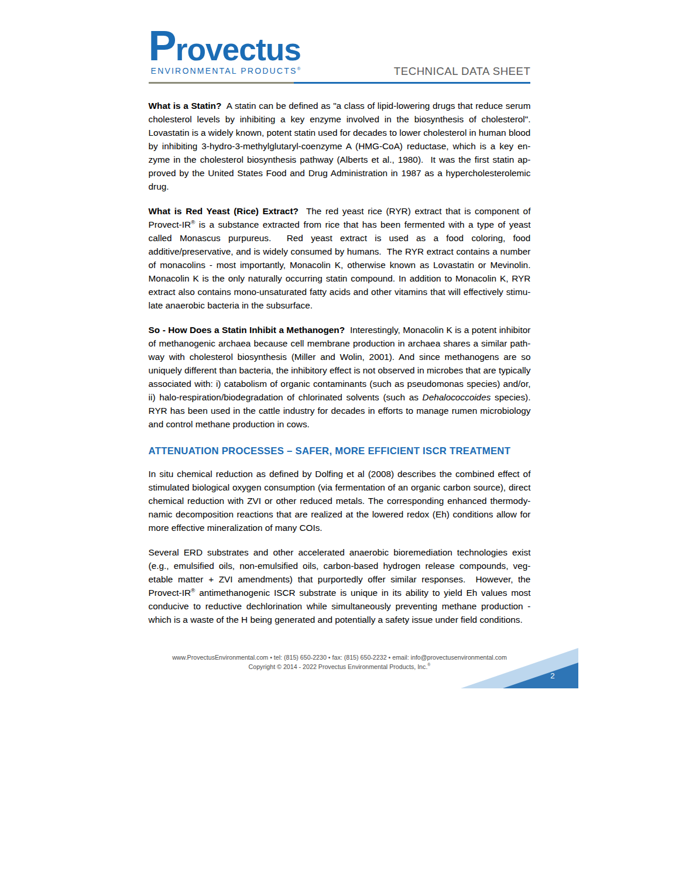Provectus
ENVIRONMENTAL PRODUCTS®
TECHNICAL DATA SHEET
What is a Statin? A statin can be defined as "a class of lipid-lowering drugs that reduce serum cholesterol levels by inhibiting a key enzyme involved in the biosynthesis of cholesterol". Lovastatin is a widely known, potent statin used for decades to lower cholesterol in human blood by inhibiting 3-hydro-3-methylglutaryl-coenzyme A (HMG-CoA) reductase, which is a key enzyme in the cholesterol biosynthesis pathway (Alberts et al., 1980). It was the first statin approved by the United States Food and Drug Administration in 1987 as a hypercholesterolemic drug.
What is Red Yeast (Rice) Extract? The red yeast rice (RYR) extract that is component of Provect-IR® is a substance extracted from rice that has been fermented with a type of yeast called Monascus purpureus. Red yeast extract is used as a food coloring, food additive/preservative, and is widely consumed by humans. The RYR extract contains a number of monacolins - most importantly, Monacolin K, otherwise known as Lovastatin or Mevinolin. Monacolin K is the only naturally occurring statin compound. In addition to Monacolin K, RYR extract also contains mono-unsaturated fatty acids and other vitamins that will effectively stimulate anaerobic bacteria in the subsurface.
So - How Does a Statin Inhibit a Methanogen? Interestingly, Monacolin K is a potent inhibitor of methanogenic archaea because cell membrane production in archaea shares a similar pathway with cholesterol biosynthesis (Miller and Wolin, 2001). And since methanogens are so uniquely different than bacteria, the inhibitory effect is not observed in microbes that are typically associated with: i) catabolism of organic contaminants (such as pseudomonas species) and/or, ii) halo-respiration/biodegradation of chlorinated solvents (such as Dehalococcoides species). RYR has been used in the cattle industry for decades in efforts to manage rumen microbiology and control methane production in cows.
ATTENUATION PROCESSES – SAFER, MORE EFFICIENT ISCR TREATMENT
In situ chemical reduction as defined by Dolfing et al (2008) describes the combined effect of stimulated biological oxygen consumption (via fermentation of an organic carbon source), direct chemical reduction with ZVI or other reduced metals. The corresponding enhanced thermodynamic decomposition reactions that are realized at the lowered redox (Eh) conditions allow for more effective mineralization of many COIs.
Several ERD substrates and other accelerated anaerobic bioremediation technologies exist (e.g., emulsified oils, non-emulsified oils, carbon-based hydrogen release compounds, vegetable matter + ZVI amendments) that purportedly offer similar responses. However, the Provect-IR® antimethanogenic ISCR substrate is unique in its ability to yield Eh values most conducive to reductive dechlorination while simultaneously preventing methane production - which is a waste of the H being generated and potentially a safety issue under field conditions.
www.ProvectusEnvironmental.com • tel: (815) 650-2230 • fax: (815) 650-2232 • email: info@provectusenvironmental.com
Copyright © 2014 - 2022 Provectus Environmental Products, Inc.®
2